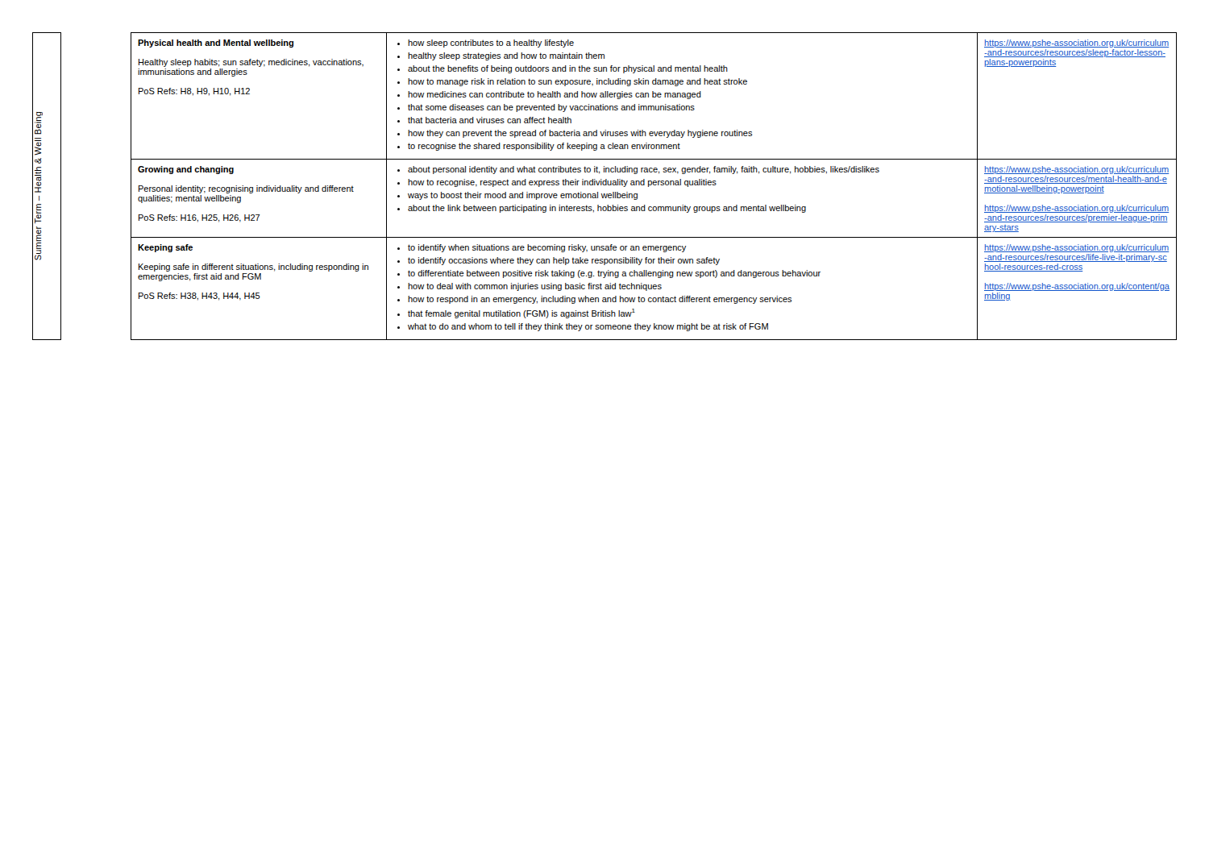| Summer Term – Health & Well Being | | Physical health and Mental wellbeing Healthy sleep habits; sun safety; medicines, vaccinations, immunisations and allergies PoS Refs: H8, H9, H10, H12 | how sleep contributes to a healthy lifestyle healthy sleep strategies and how to maintain them about the benefits of being outdoors and in the sun for physical and mental health how to manage risk in relation to sun exposure, including skin damage and heat stroke how medicines can contribute to health and how allergies can be managed that some diseases can be prevented by vaccinations and immunisations that bacteria and viruses can affect health how they can prevent the spread of bacteria and viruses with everyday hygiene routines to recognise the shared responsibility of keeping a clean environment | https://www.pshe-association.org.uk/curriculum-and-resources/resources/sleep-factor-lesson-plans-powerpoints |
| Growing and changing Personal identity; recognising individuality and different qualities; mental wellbeing PoS Refs: H16, H25, H26, H27 | about personal identity and what contributes to it, including race, sex, gender, family, faith, culture, hobbies, likes/dislikes how to recognise, respect and express their individuality and personal qualities ways to boost their mood and improve emotional wellbeing about the link between participating in interests, hobbies and community groups and mental wellbeing | https://www.pshe-association.org.uk/curriculum-and-resources/resources/mental-health-and-emotional-wellbeing-powerpoint https://www.pshe-association.org.uk/curriculum-and-resources/resources/premier-league-primary-stars |
| Keeping safe Keeping safe in different situations, including responding in emergencies, first aid and FGM PoS Refs: H38, H43, H44, H45 | to identify when situations are becoming risky, unsafe or an emergency to identify occasions where they can help take responsibility for their own safety to differentiate between positive risk taking (e.g. trying a challenging new sport) and dangerous behaviour how to deal with common injuries using basic first aid techniques how to respond in an emergency, including when and how to contact different emergency services that female genital mutilation (FGM) is against British law 1 what to do and whom to tell if they think they or someone they know might be at risk of FGM | https://www.pshe-association.org.uk/curriculum-and-resources/resources/life-live-it-primary-school-resources-red-cross https://www.pshe-association.org.uk/content/gambling |